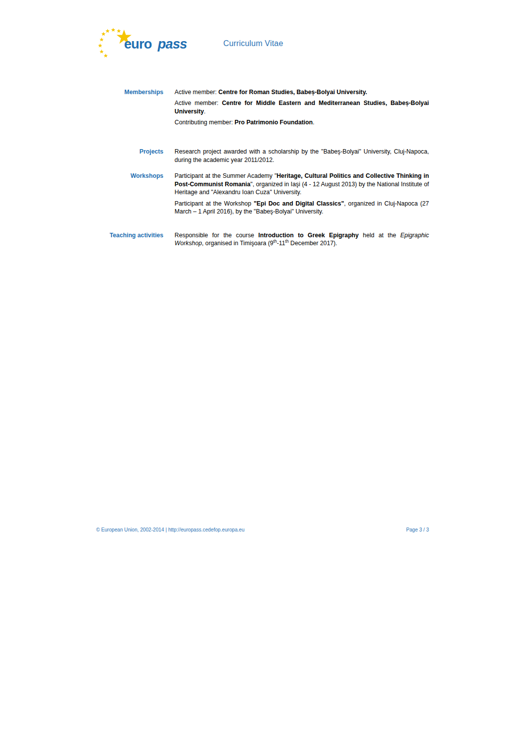euro pass
Curriculum Vitae
Memberships
Active member: Centre for Roman Studies, Babeș-Bolyai University.
Active member: Centre for Middle Eastern and Mediterranean Studies, Babeș-Bolyai University.
Contributing member: Pro Patrimonio Foundation.
Projects
Research project awarded with a scholarship by the "Babeş-Bolyai" University, Cluj-Napoca, during the academic year 2011/2012.
Workshops
Participant at the Summer Academy "Heritage, Cultural Politics and Collective Thinking in Post-Communist Romania", organized in Iaşi (4 - 12 August 2013) by the National Institute of Heritage and "Alexandru Ioan Cuza" University.
Participant at the Workshop "Epi Doc and Digital Classics", organized in Cluj-Napoca (27 March – 1 April 2016), by the "Babeş-Bolyai" University.
Teaching activities
Responsible for the course Introduction to Greek Epigraphy held at the Epigraphic Workshop, organised in Timişoara (9th-11th December 2017).
© European Union, 2002-2014 | http://europass.cedefop.europa.eu
Page 3 / 3